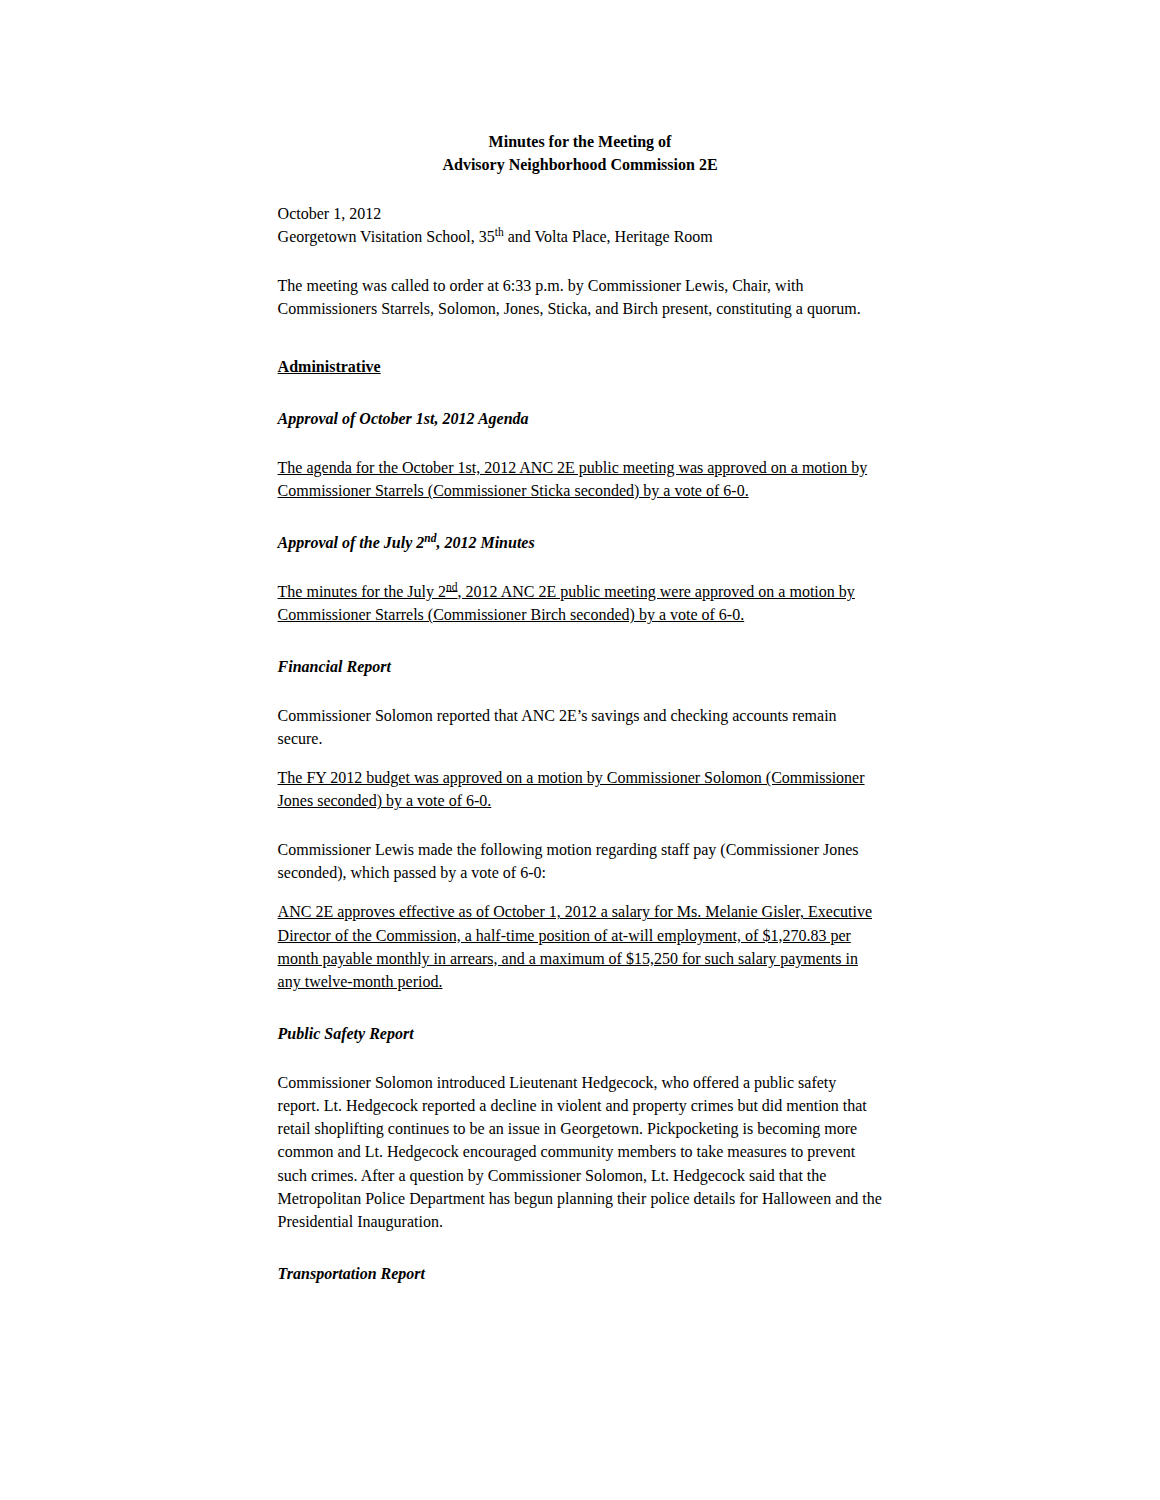Minutes for the Meeting of Advisory Neighborhood Commission 2E
October 1, 2012
Georgetown Visitation School, 35th and Volta Place, Heritage Room
The meeting was called to order at 6:33 p.m. by Commissioner Lewis, Chair, with Commissioners Starrels, Solomon, Jones, Sticka, and Birch present, constituting a quorum.
Administrative
Approval of October 1st, 2012 Agenda
The agenda for the October 1st, 2012 ANC 2E public meeting was approved on a motion by Commissioner Starrels (Commissioner Sticka seconded) by a vote of 6-0.
Approval of the July 2nd, 2012 Minutes
The minutes for the July 2nd, 2012 ANC 2E public meeting were approved on a motion by Commissioner Starrels (Commissioner Birch seconded) by a vote of 6-0.
Financial Report
Commissioner Solomon reported that ANC 2E’s savings and checking accounts remain secure.
The FY 2012 budget was approved on a motion by Commissioner Solomon (Commissioner Jones seconded) by a vote of 6-0.
Commissioner Lewis made the following motion regarding staff pay (Commissioner Jones seconded), which passed by a vote of 6-0:
ANC 2E approves effective as of October 1, 2012 a salary for Ms. Melanie Gisler, Executive Director of the Commission, a half-time position of at-will employment, of $1,270.83 per month payable monthly in arrears, and a maximum of $15,250 for such salary payments in any twelve-month period.
Public Safety Report
Commissioner Solomon introduced Lieutenant Hedgecock, who offered a public safety report. Lt. Hedgecock reported a decline in violent and property crimes but did mention that retail shoplifting continues to be an issue in Georgetown. Pickpocketing is becoming more common and Lt. Hedgecock encouraged community members to take measures to prevent such crimes. After a question by Commissioner Solomon, Lt. Hedgecock said that the Metropolitan Police Department has begun planning their police details for Halloween and the Presidential Inauguration.
Transportation Report